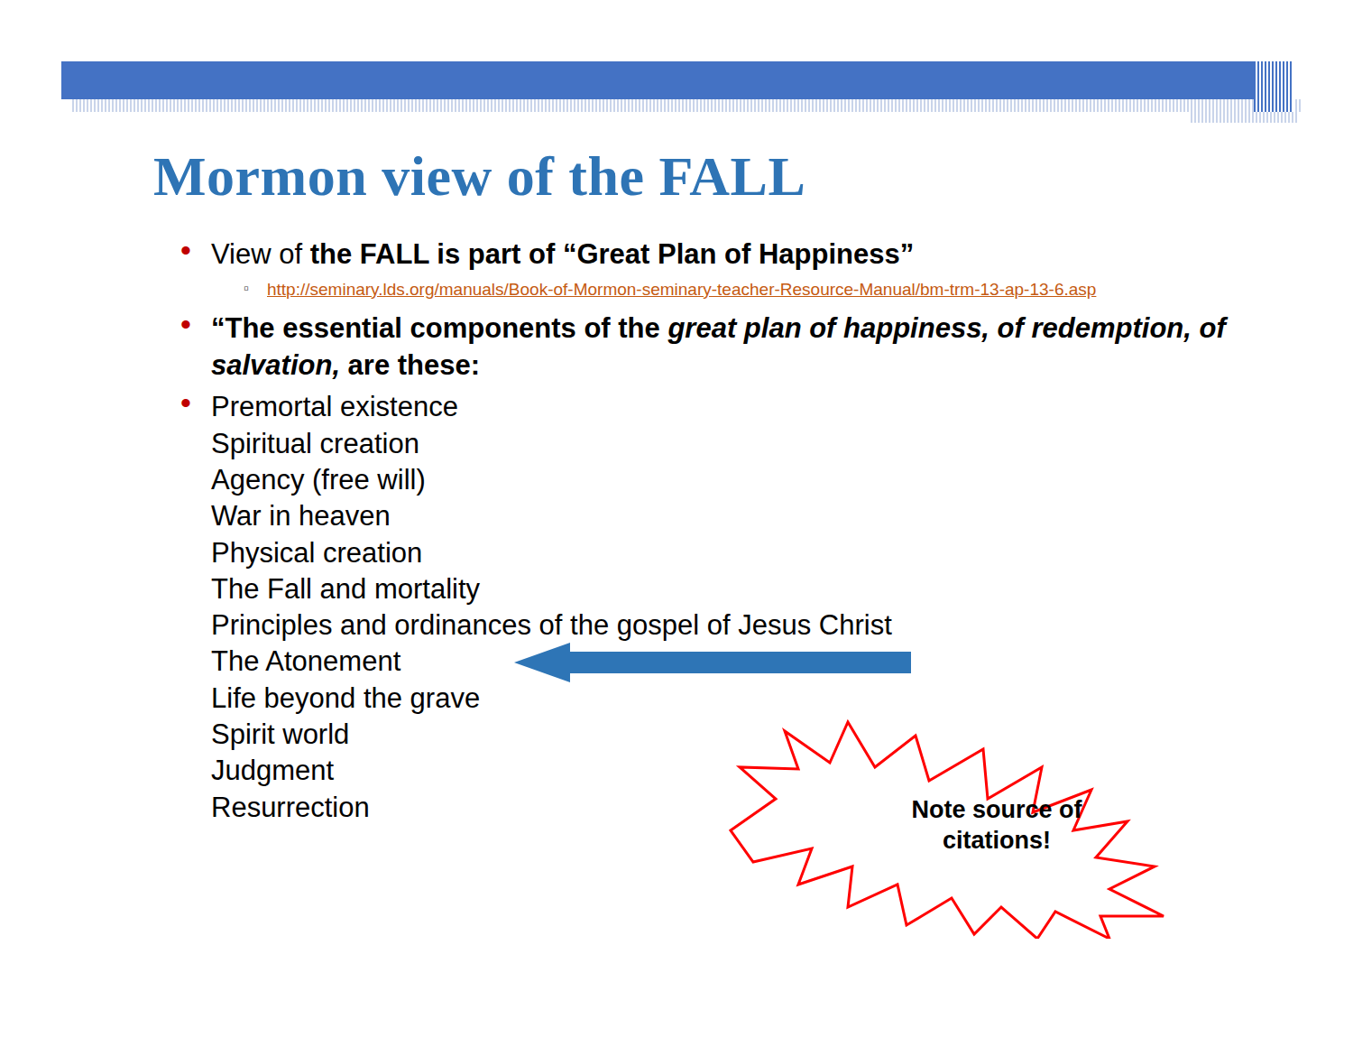Mormon view of the FALL
View of the FALL is part of “Great Plan of Happiness”
http://seminary.lds.org/manuals/Book-of-Mormon-seminary-teacher-Resource-Manual/bm-trm-13-ap-13-6.asp
“The essential components of the great plan of happiness, of redemption, of salvation, are these:
Premortal existence
Spiritual creation
Agency (free will)
War in heaven
Physical creation
The Fall and mortality
Principles and ordinances of the gospel of Jesus Christ
The Atonement
Life beyond the grave
Spirit world
Judgment
Resurrection
Note source of citations!